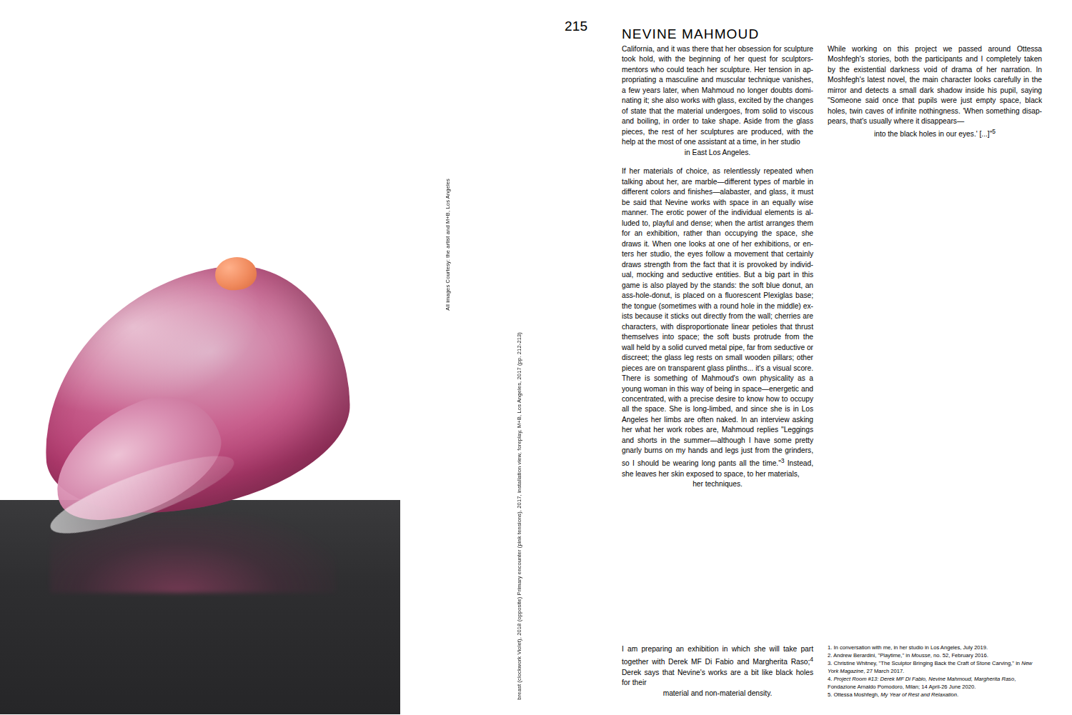All images Courtesy: the artist and M+B, Los Angeles
breast (clockwork Violet), 2018 (opposite) Primary encounter (pink tensions), 2017, installation view, foreplay, M+B, Los Angeles, 2017 (pp. 212-213)
215
NEVINE MAHMOUD
California, and it was there that her obsession for sculpture took hold, with the beginning of her quest for sculptors-mentors who could teach her sculpture. Her tension in appropriating a masculine and muscular technique vanishes, a few years later, when Mahmoud no longer doubts dominating it; she also works with glass, excited by the changes of state that the material undergoes, from solid to viscous and boiling, in order to take shape. Aside from the glass pieces, the rest of her sculptures are produced, with the help at the most of one assistant at a time, in her studio in East Los Angeles.
If her materials of choice, as relentlessly repeated when talking about her, are marble—different types of marble in different colors and finishes—alabaster, and glass, it must be said that Nevine works with space in an equally wise manner. The erotic power of the individual elements is alluded to, playful and dense; when the artist arranges them for an exhibition, rather than occupying the space, she draws it. When one looks at one of her exhibitions, or enters her studio, the eyes follow a movement that certainly draws strength from the fact that it is provoked by individual, mocking and seductive entities. But a big part in this game is also played by the stands: the soft blue donut, an ass-hole-donut, is placed on a fluorescent Plexiglas base; the tongue (sometimes with a round hole in the middle) exists because it sticks out directly from the wall; cherries are characters, with disproportionate linear petioles that thrust themselves into space; the soft busts protrude from the wall held by a solid curved metal pipe, far from seductive or discreet; the glass leg rests on small wooden pillars; other pieces are on transparent glass plinths... it's a visual score. There is something of Mahmoud's own physicality as a young woman in this way of being in space—energetic and concentrated, with a precise desire to know how to occupy all the space. She is long-limbed, and since she is in Los Angeles her limbs are often naked. In an interview asking her what her work robes are, Mahmoud replies "Leggings and shorts in the summer—although I have some pretty gnarly burns on my hands and legs just from the grinders, so I should be wearing long pants all the time."3 Instead, she leaves her skin exposed to space, to her materials, her techniques.
While working on this project we passed around Ottessa Moshfegh's stories, both the participants and I completely taken by the existential darkness void of drama of her narration. In Moshfegh's latest novel, the main character looks carefully in the mirror and detects a small dark shadow inside his pupil, saying "Someone said once that pupils were just empty space, black holes, twin caves of infinite nothingness. 'When something disappears, that's usually where it disappears—into the black holes in our eyes.' [...]"5
I am preparing an exhibition in which she will take part together with Derek MF Di Fabio and Margherita Raso;4 Derek says that Nevine's works are a bit like black holes for their material and non-material density.
1. In conversation with me, in her studio in Los Angeles, July 2019.
2. Andrew Berardini, "Playtime," in Mousse, no. 52, February 2016.
3. Christine Whitney, "The Sculptor Bringing Back the Craft of Stone Carving," in New York Magazine, 27 March 2017.
4. Project Room #13: Derek MF Di Fabio, Nevine Mahmoud, Margherita Raso, Fondazione Arnaldo Pomodoro, Milan; 14 April-26 June 2020.
5. Ottessa Moshfegh, My Year of Rest and Relaxation.